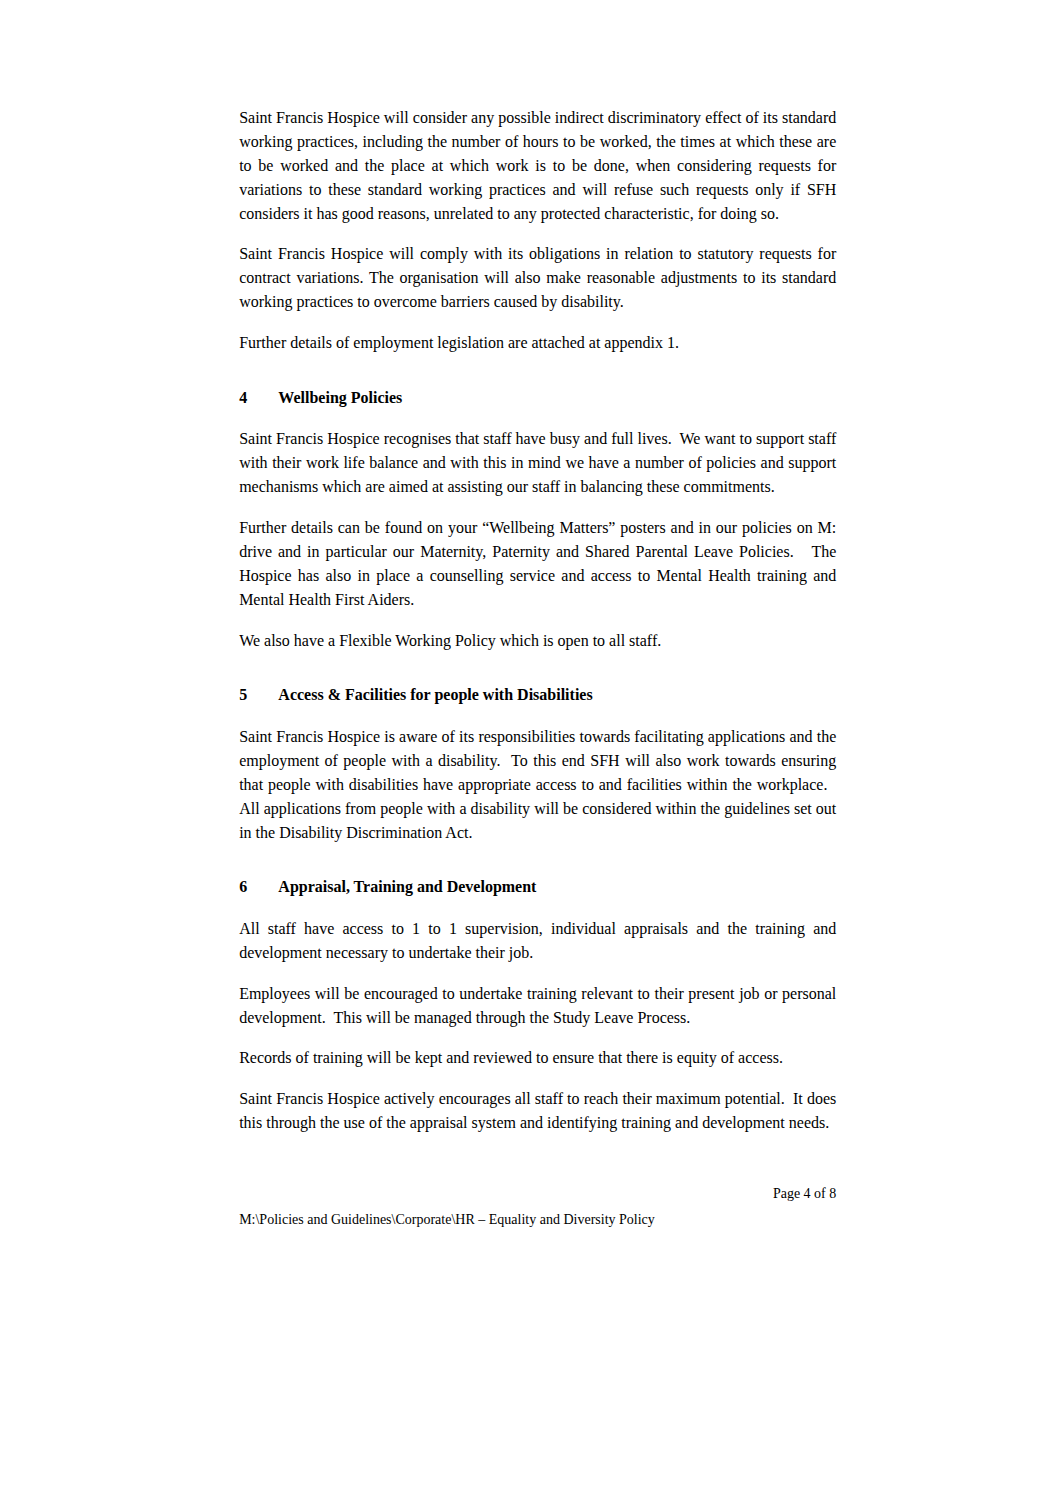Saint Francis Hospice will consider any possible indirect discriminatory effect of its standard working practices, including the number of hours to be worked, the times at which these are to be worked and the place at which work is to be done, when considering requests for variations to these standard working practices and will refuse such requests only if SFH considers it has good reasons, unrelated to any protected characteristic, for doing so.
Saint Francis Hospice will comply with its obligations in relation to statutory requests for contract variations. The organisation will also make reasonable adjustments to its standard working practices to overcome barriers caused by disability.
Further details of employment legislation are attached at appendix 1.
4 Wellbeing Policies
Saint Francis Hospice recognises that staff have busy and full lives. We want to support staff with their work life balance and with this in mind we have a number of policies and support mechanisms which are aimed at assisting our staff in balancing these commitments.
Further details can be found on your “Wellbeing Matters” posters and in our policies on M: drive and in particular our Maternity, Paternity and Shared Parental Leave Policies. The Hospice has also in place a counselling service and access to Mental Health training and Mental Health First Aiders.
We also have a Flexible Working Policy which is open to all staff.
5 Access & Facilities for people with Disabilities
Saint Francis Hospice is aware of its responsibilities towards facilitating applications and the employment of people with a disability. To this end SFH will also work towards ensuring that people with disabilities have appropriate access to and facilities within the workplace. All applications from people with a disability will be considered within the guidelines set out in the Disability Discrimination Act.
6 Appraisal, Training and Development
All staff have access to 1 to 1 supervision, individual appraisals and the training and development necessary to undertake their job.
Employees will be encouraged to undertake training relevant to their present job or personal development. This will be managed through the Study Leave Process.
Records of training will be kept and reviewed to ensure that there is equity of access.
Saint Francis Hospice actively encourages all staff to reach their maximum potential. It does this through the use of the appraisal system and identifying training and development needs.
Page 4 of 8
M:\Policies and Guidelines\Corporate\HR – Equality and Diversity Policy